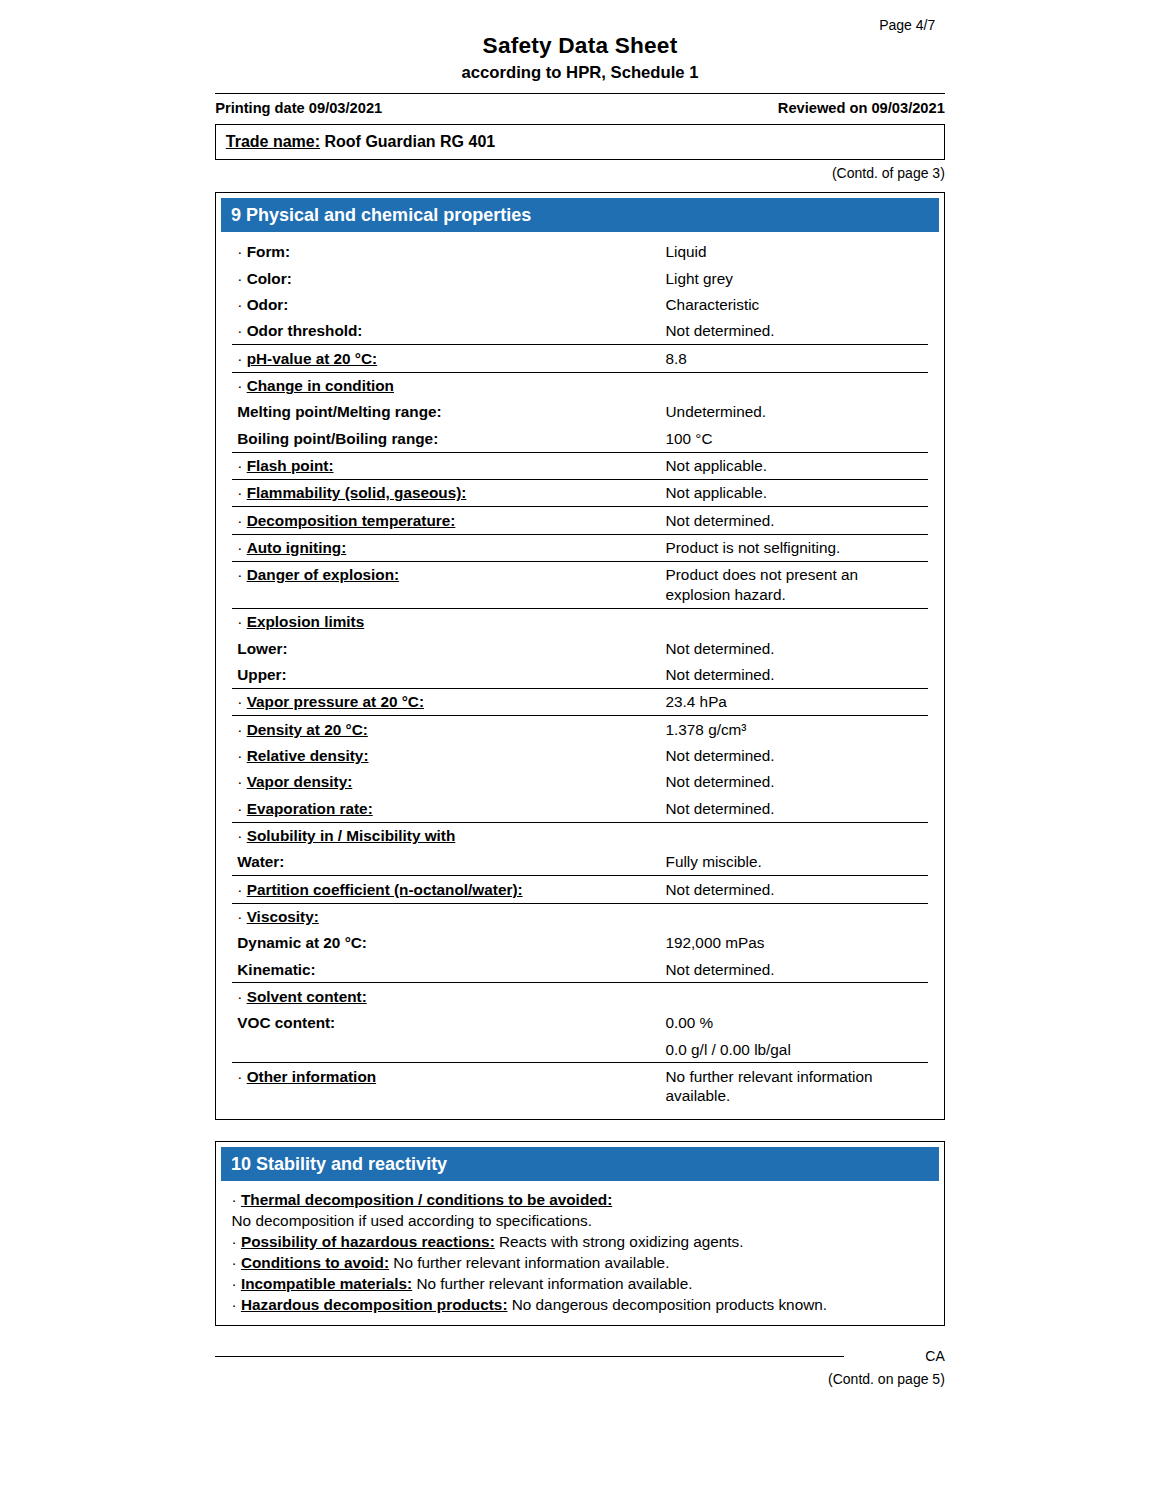Page 4/7
Safety Data Sheet
according to HPR, Schedule 1
Printing date 09/03/2021 Reviewed on 09/03/2021
Trade name: Roof Guardian RG 401
(Contd. of page 3)
9 Physical and chemical properties
| · Form: | Liquid |
| · Color: | Light grey |
| · Odor: | Characteristic |
| · Odor threshold: | Not determined. |
| · pH-value at 20 °C: | 8.8 |
| · Change in condition | |
| Melting point/Melting range: | Undetermined. |
| Boiling point/Boiling range: | 100 °C |
| · Flash point: | Not applicable. |
| · Flammability (solid, gaseous): | Not applicable. |
| · Decomposition temperature: | Not determined. |
| · Auto igniting: | Product is not selfigniting. |
| · Danger of explosion: | Product does not present an explosion hazard. |
| · Explosion limits | |
| Lower: | Not determined. |
| Upper: | Not determined. |
| · Vapor pressure at 20 °C: | 23.4 hPa |
| · Density at 20 °C: | 1.378 g/cm³ |
| · Relative density: | Not determined. |
| · Vapor density: | Not determined. |
| · Evaporation rate: | Not determined. |
| · Solubility in / Miscibility with | |
| Water: | Fully miscible. |
| · Partition coefficient (n-octanol/water): | Not determined. |
| · Viscosity: | |
| Dynamic at 20 °C: | 192,000 mPas |
| Kinematic: | Not determined. |
| · Solvent content: | |
| VOC content: | 0.00 % |
| | 0.0 g/l / 0.00 lb/gal |
| · Other information | No further relevant information available. |
10 Stability and reactivity
· Thermal decomposition / conditions to be avoided:
No decomposition if used according to specifications.
· Possibility of hazardous reactions: Reacts with strong oxidizing agents.
· Conditions to avoid: No further relevant information available.
· Incompatible materials: No further relevant information available.
· Hazardous decomposition products: No dangerous decomposition products known.
CA
(Contd. on page 5)